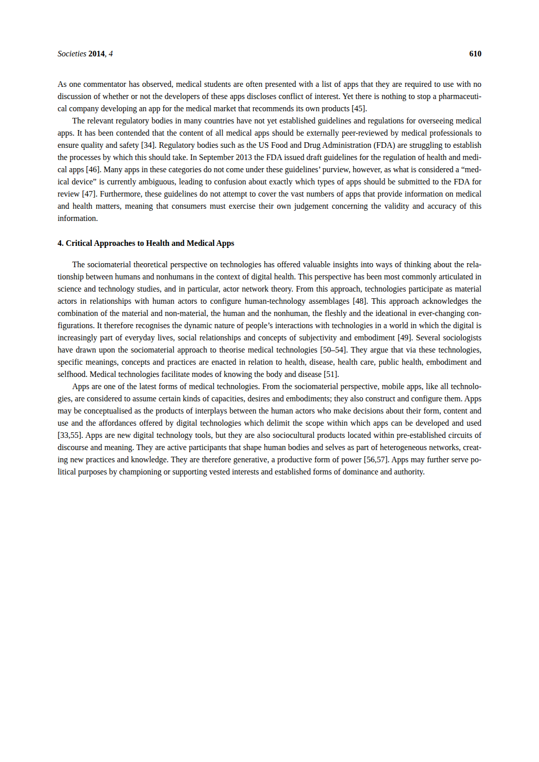Societies 2014, 4
610
As one commentator has observed, medical students are often presented with a list of apps that they are required to use with no discussion of whether or not the developers of these apps discloses conflict of interest. Yet there is nothing to stop a pharmaceutical company developing an app for the medical market that recommends its own products [45].
The relevant regulatory bodies in many countries have not yet established guidelines and regulations for overseeing medical apps. It has been contended that the content of all medical apps should be externally peer-reviewed by medical professionals to ensure quality and safety [34]. Regulatory bodies such as the US Food and Drug Administration (FDA) are struggling to establish the processes by which this should take. In September 2013 the FDA issued draft guidelines for the regulation of health and medical apps [46]. Many apps in these categories do not come under these guidelines’ purview, however, as what is considered a “medical device” is currently ambiguous, leading to confusion about exactly which types of apps should be submitted to the FDA for review [47]. Furthermore, these guidelines do not attempt to cover the vast numbers of apps that provide information on medical and health matters, meaning that consumers must exercise their own judgement concerning the validity and accuracy of this information.
4. Critical Approaches to Health and Medical Apps
The sociomaterial theoretical perspective on technologies has offered valuable insights into ways of thinking about the relationship between humans and nonhumans in the context of digital health. This perspective has been most commonly articulated in science and technology studies, and in particular, actor network theory. From this approach, technologies participate as material actors in relationships with human actors to configure human-technology assemblages [48]. This approach acknowledges the combination of the material and non-material, the human and the nonhuman, the fleshly and the ideational in ever-changing configurations. It therefore recognises the dynamic nature of people’s interactions with technologies in a world in which the digital is increasingly part of everyday lives, social relationships and concepts of subjectivity and embodiment [49]. Several sociologists have drawn upon the sociomaterial approach to theorise medical technologies [50–54]. They argue that via these technologies, specific meanings, concepts and practices are enacted in relation to health, disease, health care, public health, embodiment and selfhood. Medical technologies facilitate modes of knowing the body and disease [51].
Apps are one of the latest forms of medical technologies. From the sociomaterial perspective, mobile apps, like all technologies, are considered to assume certain kinds of capacities, desires and embodiments; they also construct and configure them. Apps may be conceptualised as the products of interplays between the human actors who make decisions about their form, content and use and the affordances offered by digital technologies which delimit the scope within which apps can be developed and used [33,55]. Apps are new digital technology tools, but they are also sociocultural products located within pre-established circuits of discourse and meaning. They are active participants that shape human bodies and selves as part of heterogeneous networks, creating new practices and knowledge. They are therefore generative, a productive form of power [56,57]. Apps may further serve political purposes by championing or supporting vested interests and established forms of dominance and authority.